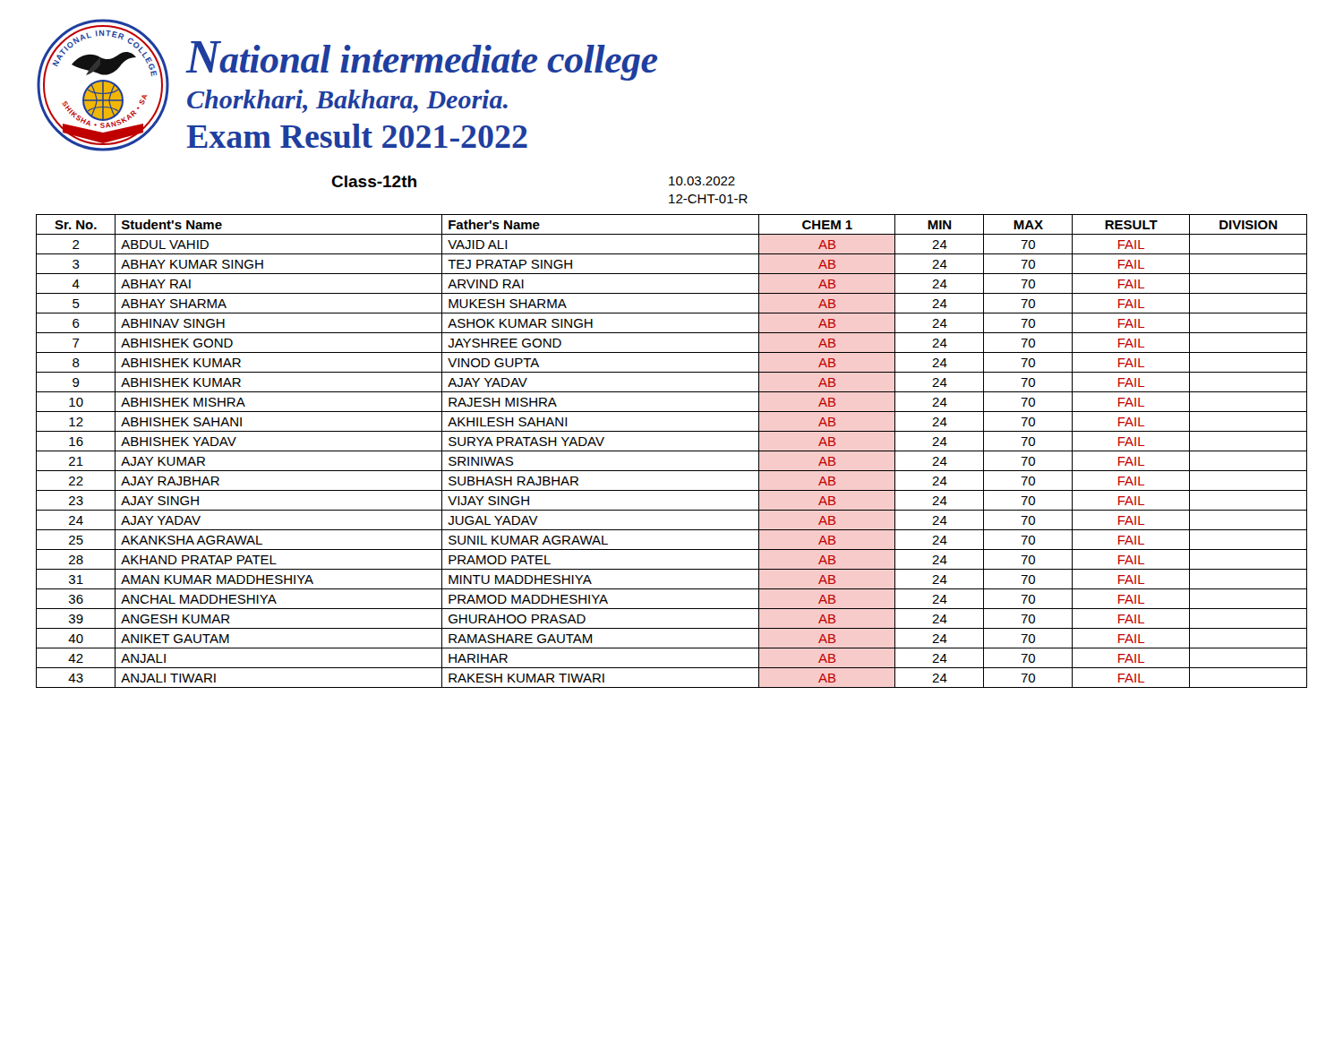NATIONAL INTER COLLEGE SHIKSHA • SANSKAR • SANKALP
National intermediate college
Chorkhari, Bakhara, Deoria.
Exam Result 2021-2022
Class-12th
10.03.2022
12-CHT-01-R
| Sr. No. | Student's Name | Father's Name | CHEM 1 | MIN | MAX | RESULT | DIVISION |
| --- | --- | --- | --- | --- | --- | --- | --- |
| 2 | ABDUL VAHID | VAJID ALI | AB | 24 | 70 | FAIL | |
| 3 | ABHAY KUMAR SINGH | TEJ PRATAP SINGH | AB | 24 | 70 | FAIL | |
| 4 | ABHAY RAI | ARVIND RAI | AB | 24 | 70 | FAIL | |
| 5 | ABHAY SHARMA | MUKESH SHARMA | AB | 24 | 70 | FAIL | |
| 6 | ABHINAV SINGH | ASHOK KUMAR SINGH | AB | 24 | 70 | FAIL | |
| 7 | ABHISHEK GOND | JAYSHREE GOND | AB | 24 | 70 | FAIL | |
| 8 | ABHISHEK KUMAR | VINOD GUPTA | AB | 24 | 70 | FAIL | |
| 9 | ABHISHEK KUMAR | AJAY YADAV | AB | 24 | 70 | FAIL | |
| 10 | ABHISHEK MISHRA | RAJESH MISHRA | AB | 24 | 70 | FAIL | |
| 12 | ABHISHEK SAHANI | AKHILESH SAHANI | AB | 24 | 70 | FAIL | |
| 16 | ABHISHEK YADAV | SURYA PRATASH YADAV | AB | 24 | 70 | FAIL | |
| 21 | AJAY KUMAR | SRINIWAS | AB | 24 | 70 | FAIL | |
| 22 | AJAY RAJBHAR | SUBHASH RAJBHAR | AB | 24 | 70 | FAIL | |
| 23 | AJAY SINGH | VIJAY SINGH | AB | 24 | 70 | FAIL | |
| 24 | AJAY YADAV | JUGAL YADAV | AB | 24 | 70 | FAIL | |
| 25 | AKANKSHA AGRAWAL | SUNIL KUMAR AGRAWAL | AB | 24 | 70 | FAIL | |
| 28 | AKHAND PRATAP PATEL | PRAMOD PATEL | AB | 24 | 70 | FAIL | |
| 31 | AMAN KUMAR MADDHESHIYA | MINTU MADDHESHIYA | AB | 24 | 70 | FAIL | |
| 36 | ANCHAL MADDHESHIYA | PRAMOD MADDHESHIYA | AB | 24 | 70 | FAIL | |
| 39 | ANGESH KUMAR | GHURAHOO PRASAD | AB | 24 | 70 | FAIL | |
| 40 | ANIKET GAUTAM | RAMASHARE GAUTAM | AB | 24 | 70 | FAIL | |
| 42 | ANJALI | HARIHAR | AB | 24 | 70 | FAIL | |
| 43 | ANJALI TIWARI | RAKESH KUMAR TIWARI | AB | 24 | 70 | FAIL | |